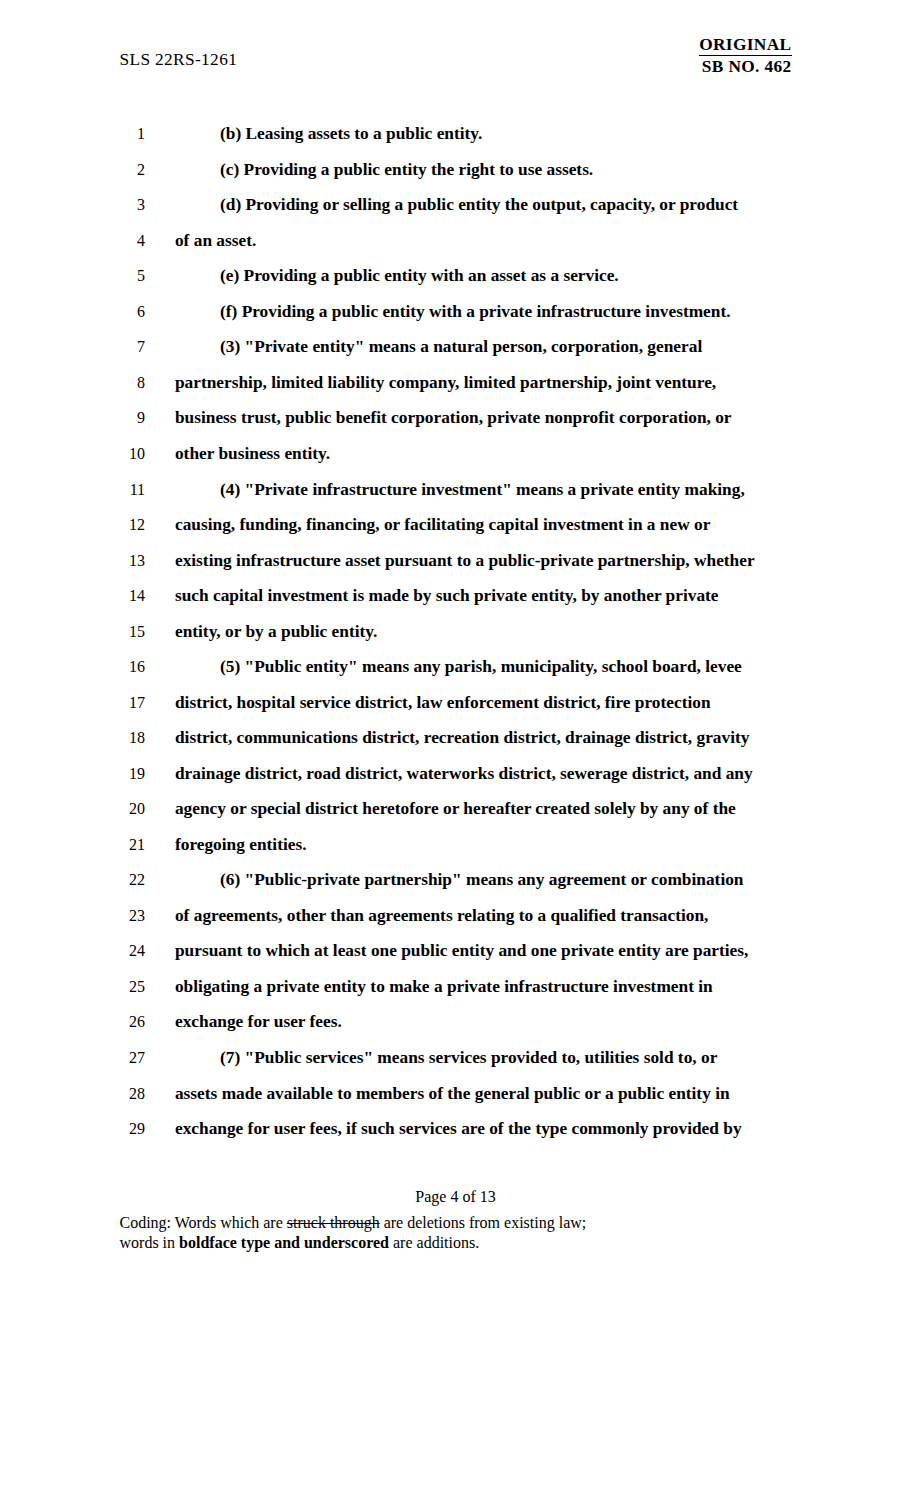SLS 22RS-1261
ORIGINAL
SB NO. 462
(b) Leasing assets to a public entity.
(c) Providing a public entity the right to use assets.
(d) Providing or selling a public entity the output, capacity, or product
of an asset.
(e) Providing a public entity with an asset as a service.
(f) Providing a public entity with a private infrastructure investment.
(3) "Private entity" means a natural person, corporation, general
partnership, limited liability company, limited partnership, joint venture,
business trust, public benefit corporation, private nonprofit corporation, or
other business entity.
(4) "Private infrastructure investment" means a private entity making,
causing, funding, financing, or facilitating capital investment in a new or
existing infrastructure asset pursuant to a public-private partnership, whether
such capital investment is made by such private entity, by another private
entity, or by a public entity.
(5) "Public entity" means any parish, municipality, school board, levee
district, hospital service district, law enforcement district, fire protection
district, communications district, recreation district, drainage district, gravity
drainage district, road district, waterworks district, sewerage district, and any
agency or special district heretofore or hereafter created solely by any of the
foregoing entities.
(6) "Public-private partnership" means any agreement or combination
of agreements, other than agreements relating to a qualified transaction,
pursuant to which at least one public entity and one private entity are parties,
obligating a private entity to make a private infrastructure investment in
exchange for user fees.
(7) "Public services" means services provided to, utilities sold to, or
assets made available to members of the general public or a public entity in
exchange for user fees, if such services are of the type commonly provided by
Page 4 of 13
Coding: Words which are struck through are deletions from existing law;
words in boldface type and underscored are additions.